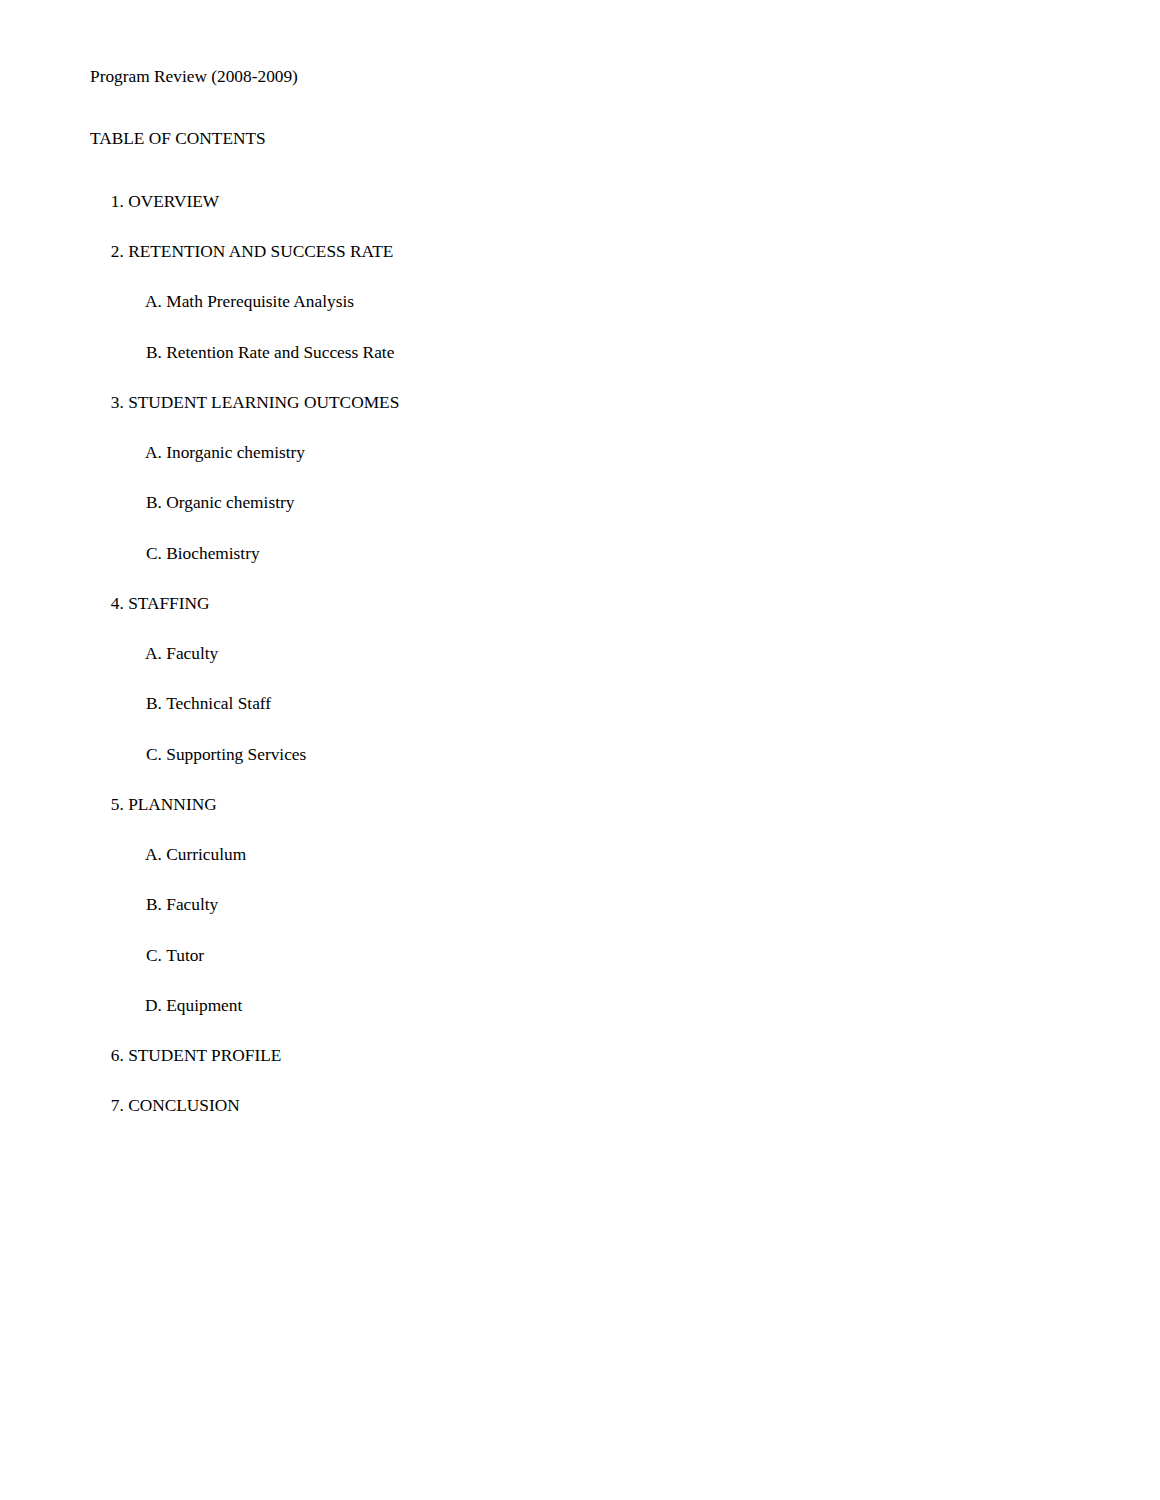Program Review (2008-2009)
TABLE OF CONTENTS
OVERVIEW
RETENTION AND SUCCESS RATE
Math Prerequisite Analysis
Retention Rate and Success Rate
STUDENT LEARNING OUTCOMES
Inorganic chemistry
Organic chemistry
Biochemistry
STAFFING
Faculty
Technical Staff
Supporting Services
PLANNING
Curriculum
Faculty
Tutor
Equipment
STUDENT PROFILE
CONCLUSION